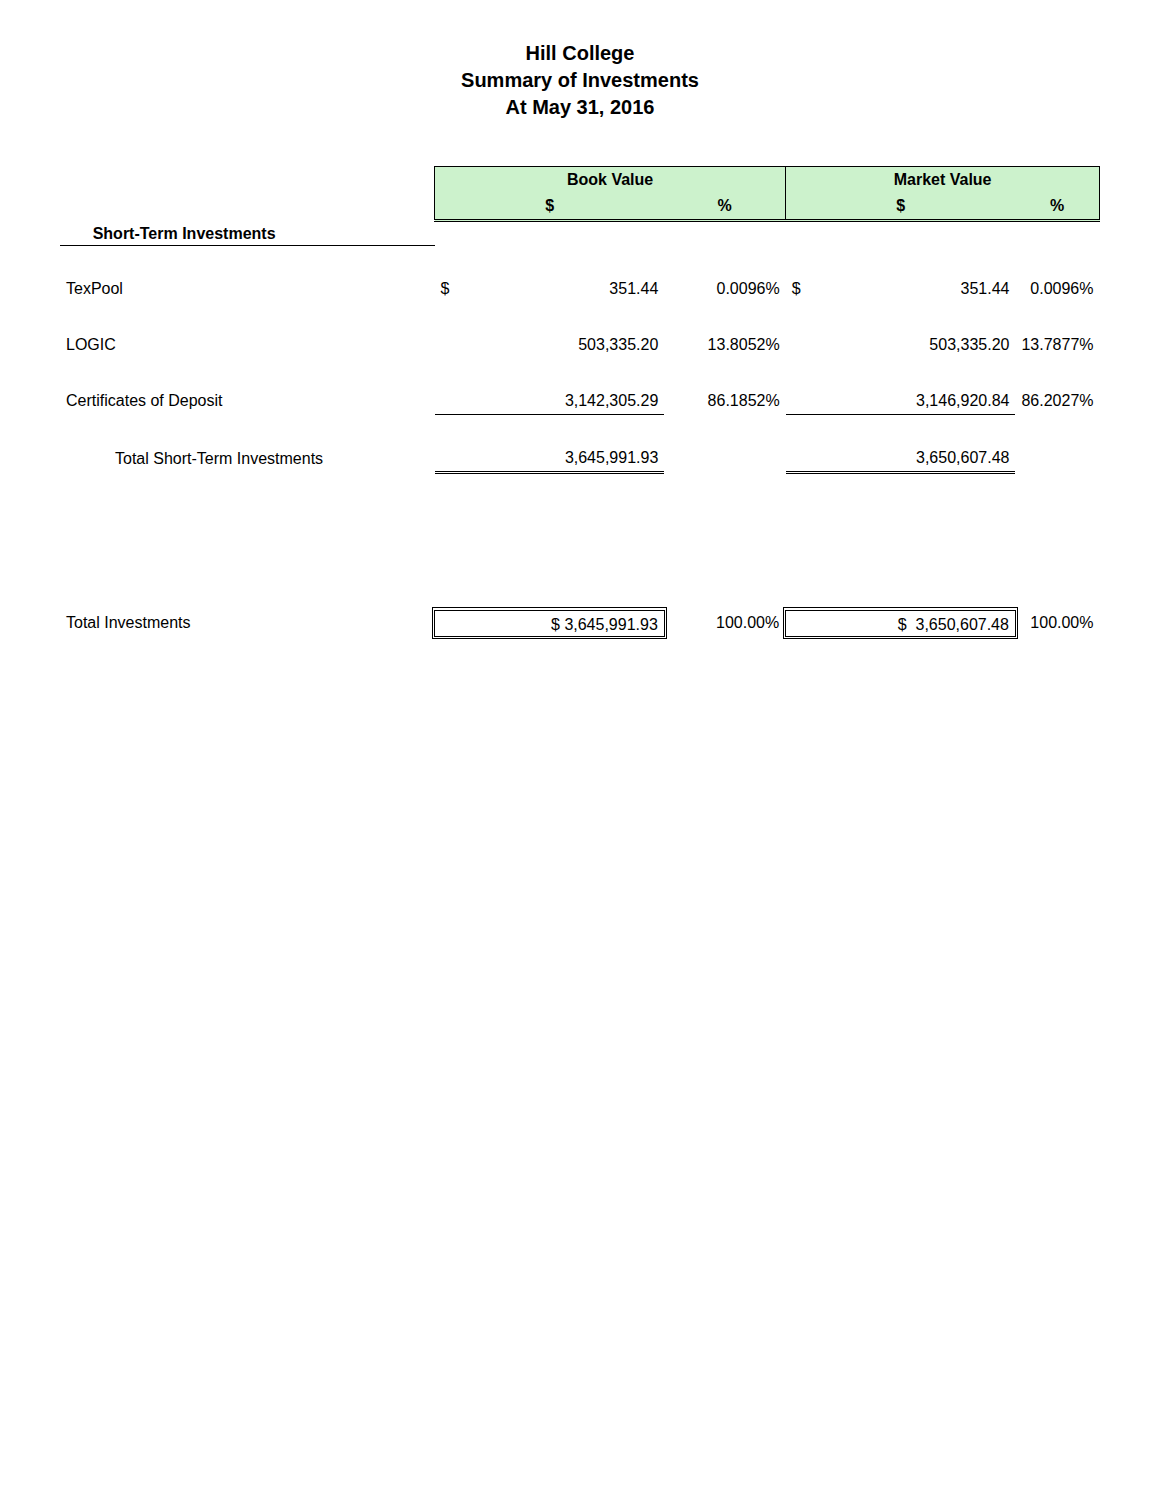Hill College
Summary of Investments
At May 31, 2016
| | Book Value | Market Value |
| --- | --- | --- |
| | $ | % | $ | % |
| Short-Term Investments | |
| TexPool | $ | 351.44 | 0.0096% | $ | 351.44 | 0.0096% |
| LOGIC | | 503,335.20 | 13.8052% | | 503,335.20 | 13.7877% |
| Certificates of Deposit | | 3,142,305.29 | 86.1852% | | 3,146,920.84 | 86.2027% |
| Total Short-Term Investments | | 3,645,991.93 | | | 3,650,607.48 | |
| Total Investments | $ 3,645,991.93 | 100.00% | $ 3,650,607.48 | 100.00% |